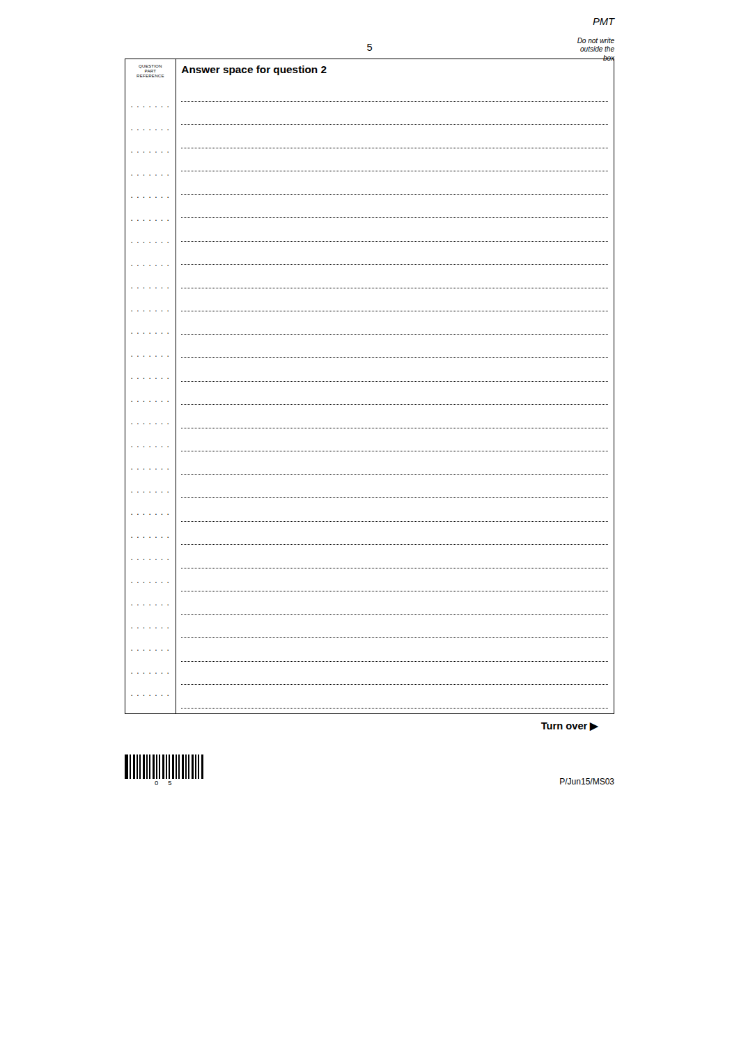PMT
5
Do not write
outside the
box
| QUESTION PART REFERENCE . . . . . . . . . . . . . . . . . . . . . . . . . . . . . . . . . . . . . . . . . . . . . . . . . . . . . . . . . . . . . . . . . . . . . . . . . . . . . . . . . . . . . . . . . . . . . . . . . . . . . . . . . . . . . . . . . . . . . . . . . . . . . . . . . . . . . . . . . . . . . . . . . . . . . . . . . . . . . . . . . . . . . . . . . . . . . . . . . . . . . . . . . . . . . . . . . . . . . . . . . . . . . . . . . . . . . . . . . . . . . . . . . . . . . . . . . . . . . . . . . . . | Answer space for question 2 |
Turn over ▶
0 5
P/Jun15/MS03